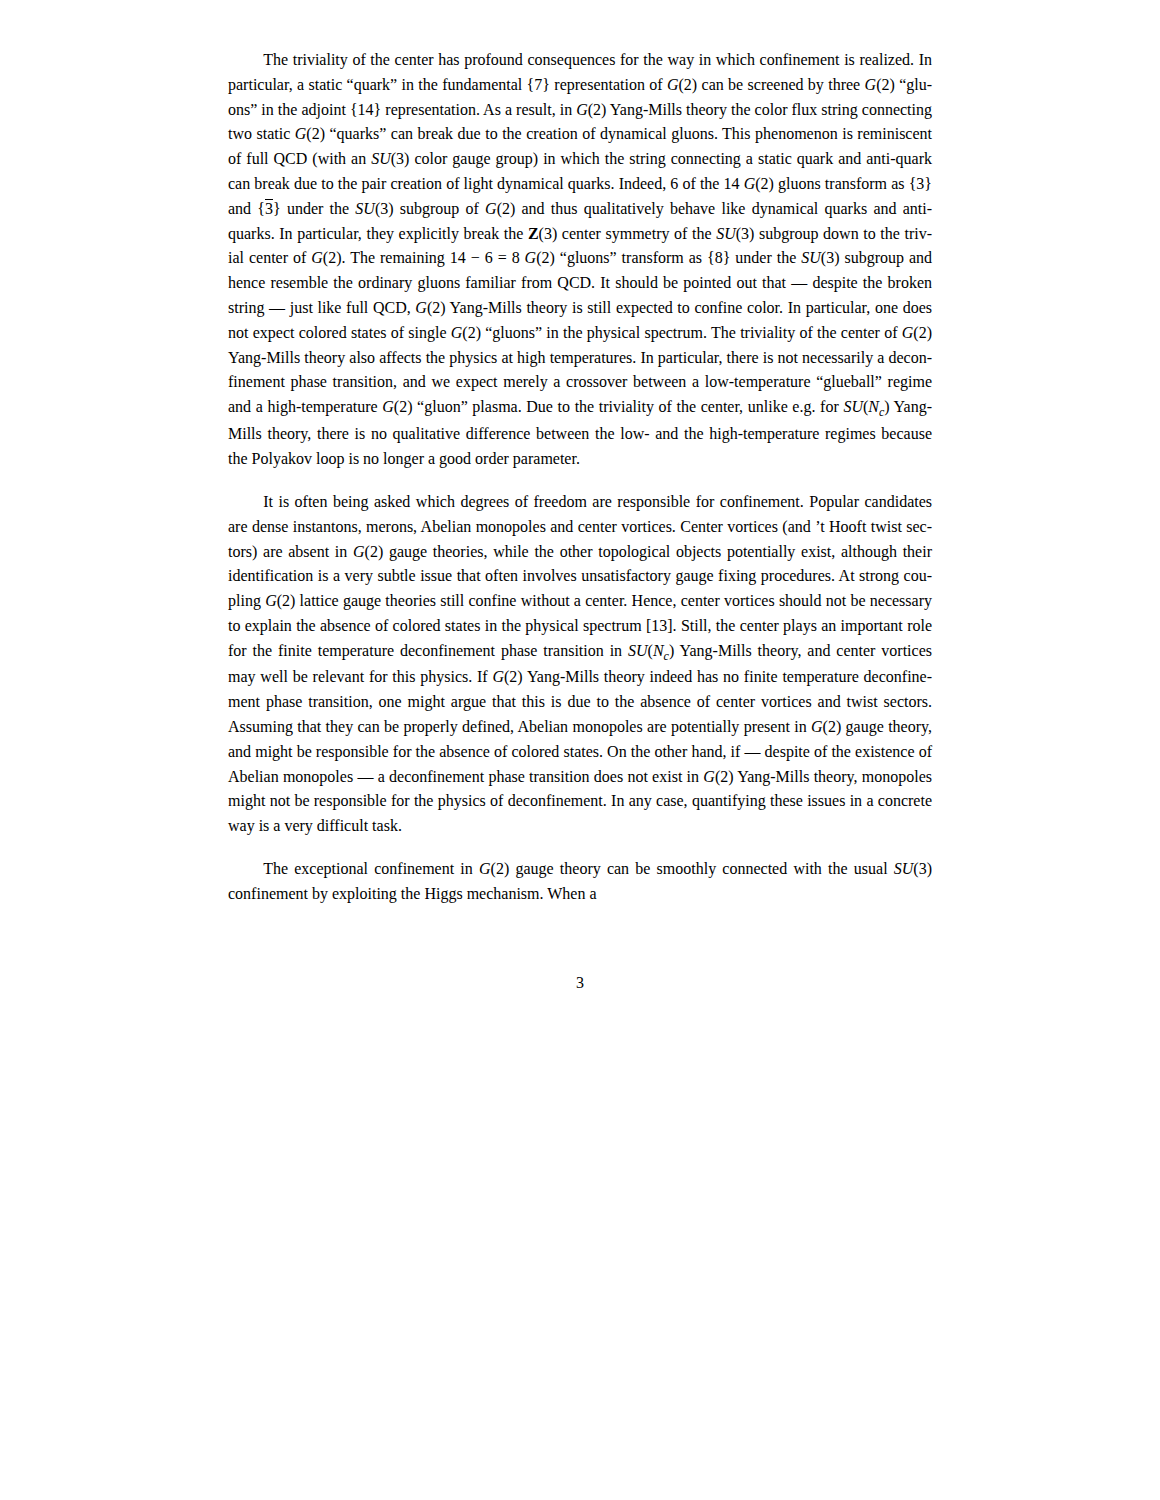The triviality of the center has profound consequences for the way in which confinement is realized. In particular, a static “quark” in the fundamental {7} representation of G(2) can be screened by three G(2) “gluons” in the adjoint {14} representation. As a result, in G(2) Yang-Mills theory the color flux string connecting two static G(2) “quarks” can break due to the creation of dynamical gluons. This phenomenon is reminiscent of full QCD (with an SU(3) color gauge group) in which the string connecting a static quark and anti-quark can break due to the pair creation of light dynamical quarks. Indeed, 6 of the 14 G(2) gluons transform as {3} and {3} under the SU(3) subgroup of G(2) and thus qualitatively behave like dynamical quarks and anti-quarks. In particular, they explicitly break the Z(3) center symmetry of the SU(3) subgroup down to the trivial center of G(2). The remaining 14 − 6 = 8 G(2) “gluons” transform as {8} under the SU(3) subgroup and hence resemble the ordinary gluons familiar from QCD. It should be pointed out that — despite the broken string — just like full QCD, G(2) Yang-Mills theory is still expected to confine color. In particular, one does not expect colored states of single G(2) “gluons” in the physical spectrum. The triviality of the center of G(2) Yang-Mills theory also affects the physics at high temperatures. In particular, there is not necessarily a deconfinement phase transition, and we expect merely a crossover between a low-temperature “glueball” regime and a high-temperature G(2) “gluon” plasma. Due to the triviality of the center, unlike e.g. for SU(Nc) Yang-Mills theory, there is no qualitative difference between the low- and the high-temperature regimes because the Polyakov loop is no longer a good order parameter.
It is often being asked which degrees of freedom are responsible for confinement. Popular candidates are dense instantons, merons, Abelian monopoles and center vortices. Center vortices (and ’t Hooft twist sectors) are absent in G(2) gauge theories, while the other topological objects potentially exist, although their identification is a very subtle issue that often involves unsatisfactory gauge fixing procedures. At strong coupling G(2) lattice gauge theories still confine without a center. Hence, center vortices should not be necessary to explain the absence of colored states in the physical spectrum [13]. Still, the center plays an important role for the finite temperature deconfinement phase transition in SU(Nc) Yang-Mills theory, and center vortices may well be relevant for this physics. If G(2) Yang-Mills theory indeed has no finite temperature deconfinement phase transition, one might argue that this is due to the absence of center vortices and twist sectors. Assuming that they can be properly defined, Abelian monopoles are potentially present in G(2) gauge theory, and might be responsible for the absence of colored states. On the other hand, if — despite of the existence of Abelian monopoles — a deconfinement phase transition does not exist in G(2) Yang-Mills theory, monopoles might not be responsible for the physics of deconfinement. In any case, quantifying these issues in a concrete way is a very difficult task.
The exceptional confinement in G(2) gauge theory can be smoothly connected with the usual SU(3) confinement by exploiting the Higgs mechanism. When a
3